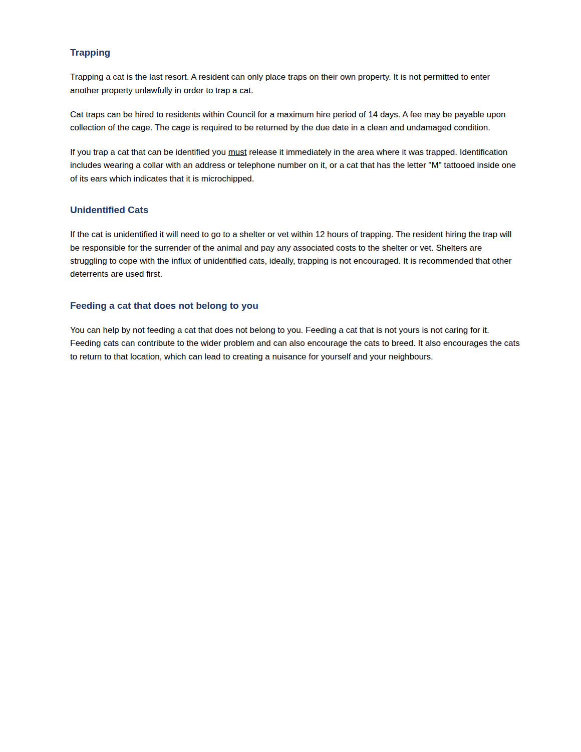Trapping
Trapping a cat is the last resort. A resident can only place traps on their own property. It is not permitted to enter another property unlawfully in order to trap a cat.
Cat traps can be hired to residents within Council for a maximum hire period of 14 days. A fee may be payable upon collection of the cage. The cage is required to be returned by the due date in a clean and undamaged condition.
If you trap a cat that can be identified you must release it immediately in the area where it was trapped. Identification includes wearing a collar with an address or telephone number on it, or a cat that has the letter "M" tattooed inside one of its ears which indicates that it is microchipped.
Unidentified Cats
If the cat is unidentified it will need to go to a shelter or vet within 12 hours of trapping. The resident hiring the trap will be responsible for the surrender of the animal and pay any associated costs to the shelter or vet. Shelters are struggling to cope with the influx of unidentified cats, ideally, trapping is not encouraged. It is recommended that other deterrents are used first.
Feeding a cat that does not belong to you
You can help by not feeding a cat that does not belong to you. Feeding a cat that is not yours is not caring for it. Feeding cats can contribute to the wider problem and can also encourage the cats to breed. It also encourages the cats to return to that location, which can lead to creating a nuisance for yourself and your neighbours.